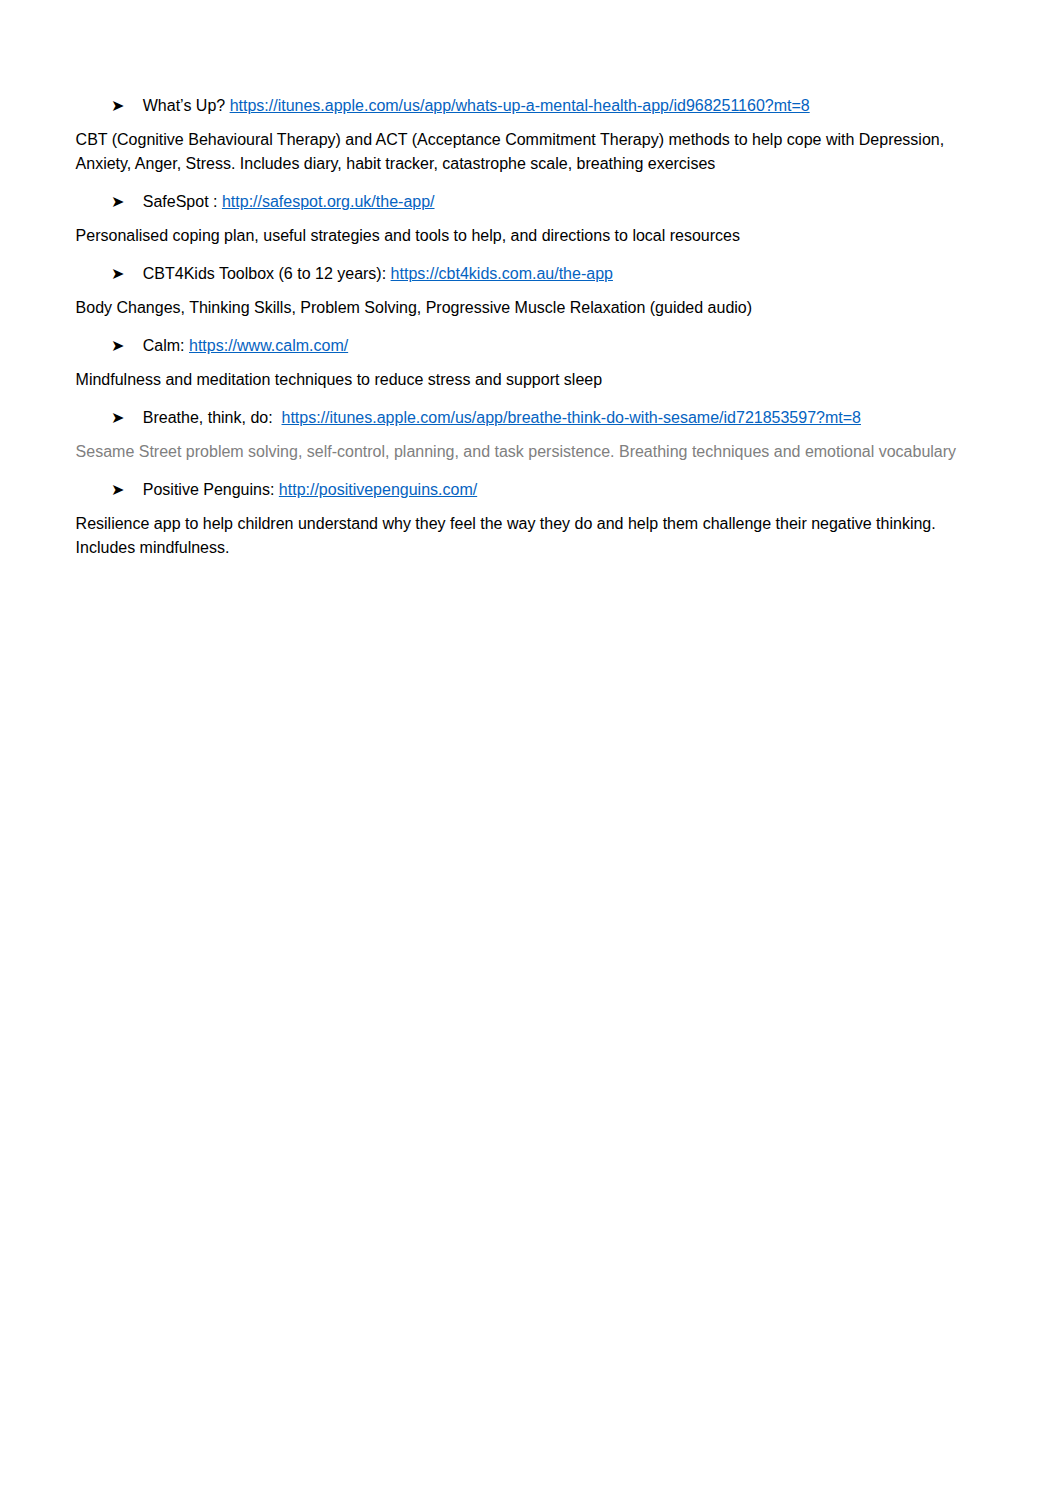What’s Up? https://itunes.apple.com/us/app/whats-up-a-mental-health-app/id968251160?mt=8
CBT (Cognitive Behavioural Therapy) and ACT (Acceptance Commitment Therapy) methods to help cope with Depression, Anxiety, Anger, Stress. Includes diary, habit tracker, catastrophe scale, breathing exercises
SafeSpot : http://safespot.org.uk/the-app/
Personalised coping plan, useful strategies and tools to help, and directions to local resources
CBT4Kids Toolbox (6 to 12 years): https://cbt4kids.com.au/the-app
Body Changes, Thinking Skills, Problem Solving, Progressive Muscle Relaxation (guided audio)
Calm: https://www.calm.com/
Mindfulness and meditation techniques to reduce stress and support sleep
Breathe, think, do: https://itunes.apple.com/us/app/breathe-think-do-with-sesame/id721853597?mt=8
Sesame Street problem solving, self-control, planning, and task persistence. Breathing techniques and emotional vocabulary
Positive Penguins: http://positivepenguins.com/
Resilience app to help children understand why they feel the way they do and help them challenge their negative thinking. Includes mindfulness.